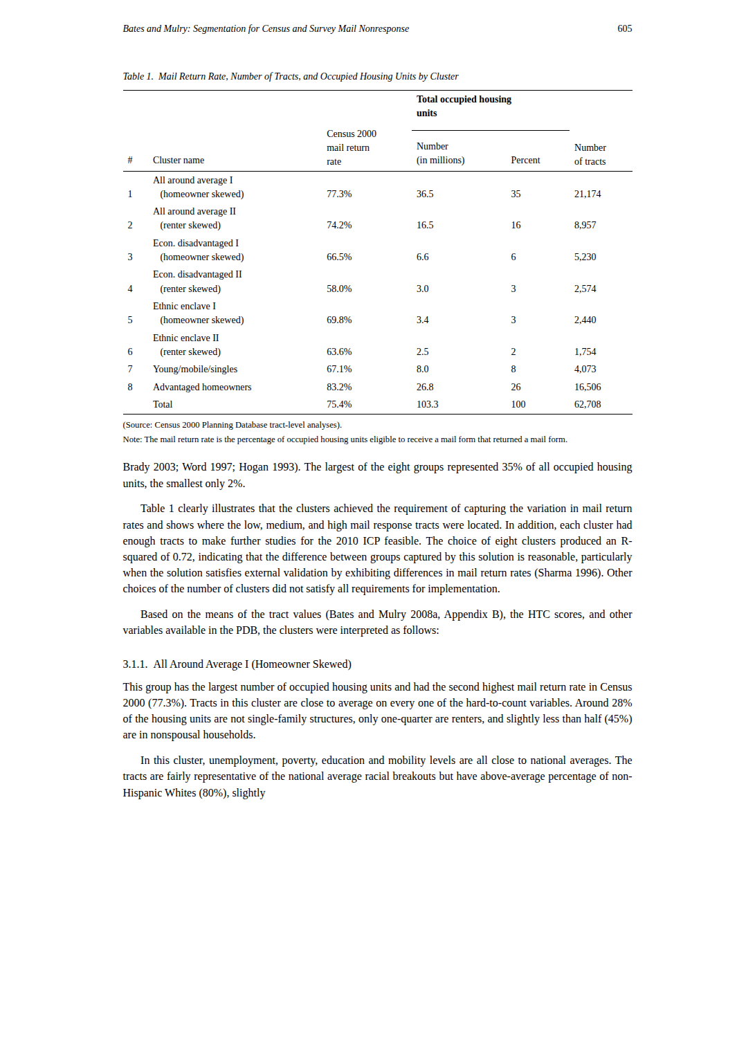Bates and Mulry: Segmentation for Census and Survey Mail Nonresponse 605
Table 1. Mail Return Rate, Number of Tracts, and Occupied Housing Units by Cluster
| | | Total occupied housing units | |
| --- | --- | --- | --- |
| | Census 2000 mail return rate | | Number of tracts |
| # | Cluster name | Number (in millions) | Percent |
| 1 | All around average I (homeowner skewed) | 77.3% | 36.5 | 35 | 21,174 |
| 2 | All around average II (renter skewed) | 74.2% | 16.5 | 16 | 8,957 |
| 3 | Econ. disadvantaged I (homeowner skewed) | 66.5% | 6.6 | 6 | 5,230 |
| 4 | Econ. disadvantaged II (renter skewed) | 58.0% | 3.0 | 3 | 2,574 |
| 5 | Ethnic enclave I (homeowner skewed) | 69.8% | 3.4 | 3 | 2,440 |
| 6 | Ethnic enclave II (renter skewed) | 63.6% | 2.5 | 2 | 1,754 |
| 7 | Young/mobile/singles | 67.1% | 8.0 | 8 | 4,073 |
| 8 | Advantaged homeowners | 83.2% | 26.8 | 26 | 16,506 |
| | Total | 75.4% | 103.3 | 100 | 62,708 |
(Source: Census 2000 Planning Database tract-level analyses).
Note: The mail return rate is the percentage of occupied housing units eligible to receive a mail form that returned a mail form.
Brady 2003; Word 1997; Hogan 1993). The largest of the eight groups represented 35% of all occupied housing units, the smallest only 2%.
Table 1 clearly illustrates that the clusters achieved the requirement of capturing the variation in mail return rates and shows where the low, medium, and high mail response tracts were located. In addition, each cluster had enough tracts to make further studies for the 2010 ICP feasible. The choice of eight clusters produced an R-squared of 0.72, indicating that the difference between groups captured by this solution is reasonable, particularly when the solution satisfies external validation by exhibiting differences in mail return rates (Sharma 1996). Other choices of the number of clusters did not satisfy all requirements for implementation.
Based on the means of the tract values (Bates and Mulry 2008a, Appendix B), the HTC scores, and other variables available in the PDB, the clusters were interpreted as follows:
3.1.1. All Around Average I (Homeowner Skewed)
This group has the largest number of occupied housing units and had the second highest mail return rate in Census 2000 (77.3%). Tracts in this cluster are close to average on every one of the hard-to-count variables. Around 28% of the housing units are not single-family structures, only one-quarter are renters, and slightly less than half (45%) are in nonspousal households.
In this cluster, unemployment, poverty, education and mobility levels are all close to national averages. The tracts are fairly representative of the national average racial breakouts but have above-average percentage of non-Hispanic Whites (80%), slightly